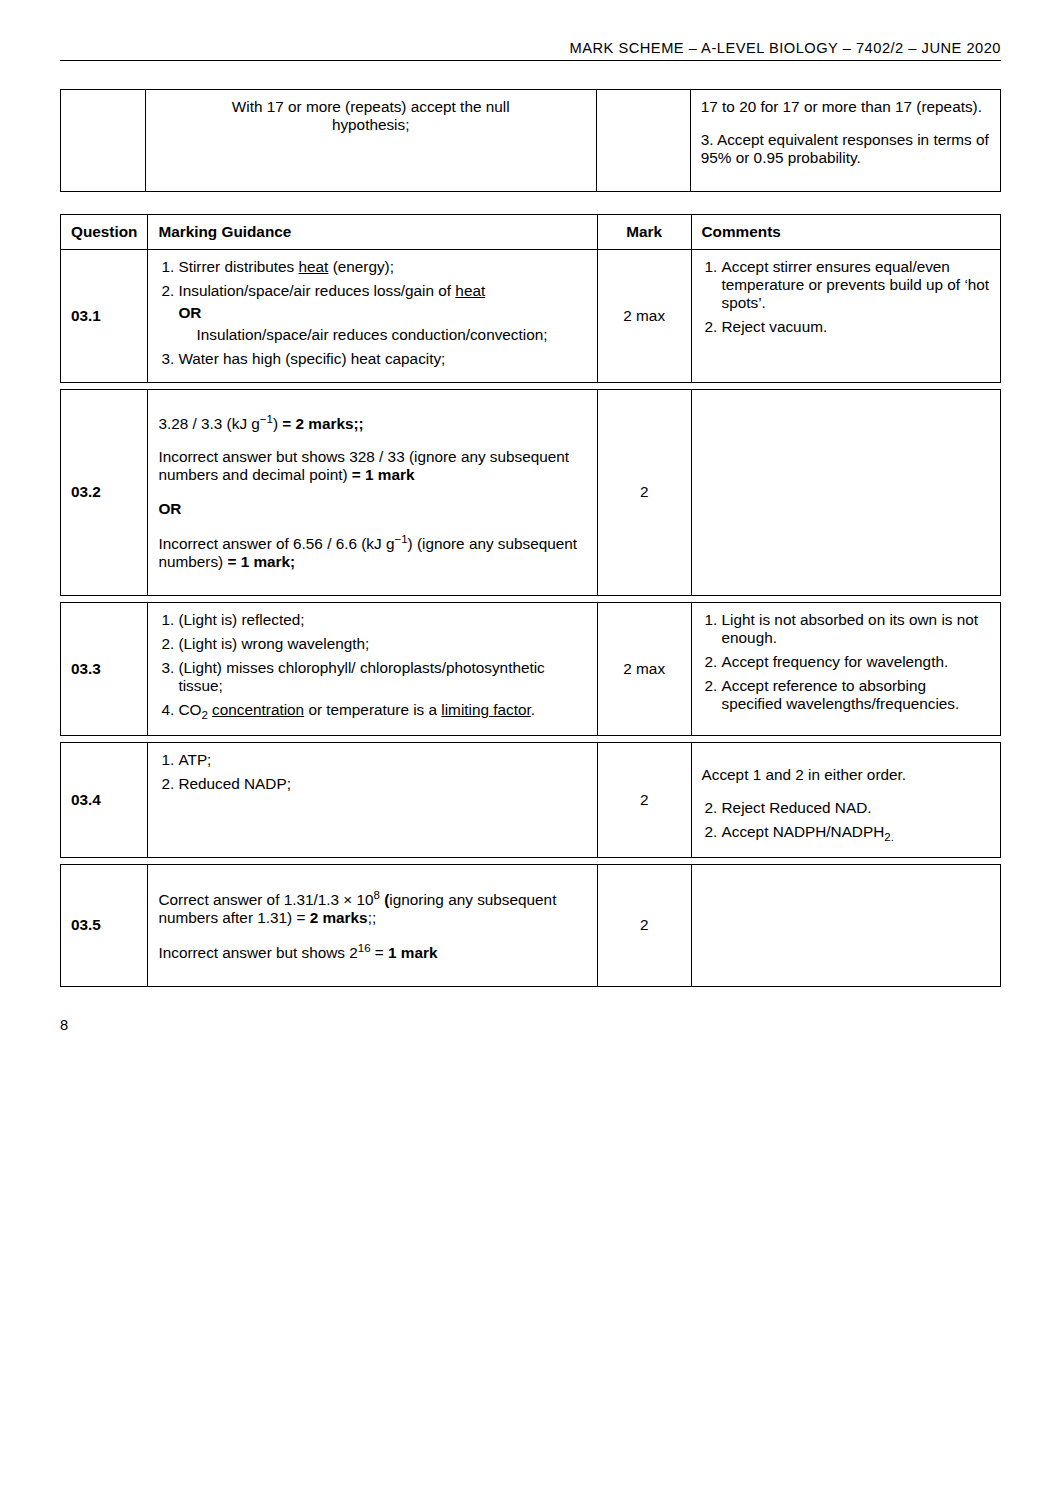MARK SCHEME – A-LEVEL BIOLOGY – 7402/2 – JUNE 2020
| | With 17 or more (repeats) accept the null hypothesis; | | 17 to 20 for 17 or more than 17 (repeats). 3. Accept equivalent responses in terms of 95% or 0.95 probability. |
| Question | Marking Guidance | Mark | Comments |
| --- | --- | --- | --- |
| 03.1 | Stirrer distributes heat (energy); Insulation/space/air reduces loss/gain of heat OR Insulation/space/air reduces conduction/convection; Water has high (specific) heat capacity; | 2 max | Accept stirrer ensures equal/even temperature or prevents build up of ‘hot spots’. Reject vacuum. |
| 03.2 | 3.28 / 3.3 (kJ g −1 ) = 2 marks;; Incorrect answer but shows 328 / 33 (ignore any subsequent numbers and decimal point) = 1 mark OR Incorrect answer of 6.56 / 6.6 (kJ g −1 ) (ignore any subsequent numbers) = 1 mark; | 2 | |
| 03.3 | (Light is) reflected; (Light is) wrong wavelength; (Light) misses chlorophyll/ chloroplasts/photosynthetic tissue; CO 2 concentration or temperature is a limiting factor . | 2 max | Light is not absorbed on its own is not enough. Accept frequency for wavelength. Accept reference to absorbing specified wavelengths/frequencies. |
| 03.4 | ATP; Reduced NADP; | 2 | Accept 1 and 2 in either order. Reject Reduced NAD. Accept NADPH/NADPH 2. |
| 03.5 | Correct answer of 1.31/1.3 × 10 8 ( ignoring any subsequent numbers after 1.31) = 2 marks ;; Incorrect answer but shows 2 16 = 1 mark | 2 | |
8